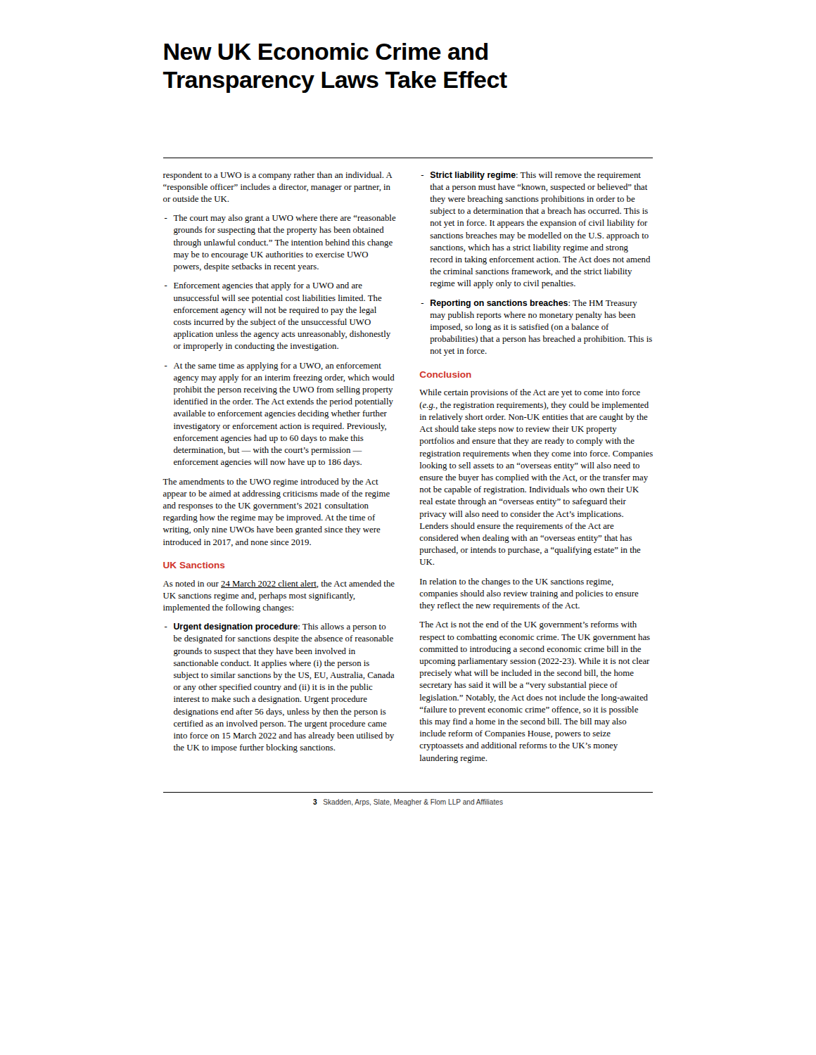New UK Economic Crime and
Transparency Laws Take Effect
respondent to a UWO is a company rather than an individual. A “responsible officer” includes a director, manager or partner, in or outside the UK.
The court may also grant a UWO where there are “reasonable grounds for suspecting that the property has been obtained through unlawful conduct.” The intention behind this change may be to encourage UK authorities to exercise UWO powers, despite setbacks in recent years.
Enforcement agencies that apply for a UWO and are unsuccessful will see potential cost liabilities limited. The enforcement agency will not be required to pay the legal costs incurred by the subject of the unsuccessful UWO application unless the agency acts unreasonably, dishonestly or improperly in conducting the investigation.
At the same time as applying for a UWO, an enforcement agency may apply for an interim freezing order, which would prohibit the person receiving the UWO from selling property identified in the order. The Act extends the period potentially available to enforcement agencies deciding whether further investigatory or enforcement action is required. Previously, enforcement agencies had up to 60 days to make this determination, but — with the court’s permission — enforcement agencies will now have up to 186 days.
The amendments to the UWO regime introduced by the Act appear to be aimed at addressing criticisms made of the regime and responses to the UK government’s 2021 consultation regarding how the regime may be improved. At the time of writing, only nine UWOs have been granted since they were introduced in 2017, and none since 2019.
UK Sanctions
As noted in our 24 March 2022 client alert, the Act amended the UK sanctions regime and, perhaps most significantly, implemented the following changes:
Urgent designation procedure: This allows a person to be designated for sanctions despite the absence of reasonable grounds to suspect that they have been involved in sanctionable conduct. It applies where (i) the person is subject to similar sanctions by the US, EU, Australia, Canada or any other specified country and (ii) it is in the public interest to make such a designation. Urgent procedure designations end after 56 days, unless by then the person is certified as an involved person. The urgent procedure came into force on 15 March 2022 and has already been utilised by the UK to impose further blocking sanctions.
Strict liability regime: This will remove the requirement that a person must have “known, suspected or believed” that they were breaching sanctions prohibitions in order to be subject to a determination that a breach has occurred. This is not yet in force. It appears the expansion of civil liability for sanctions breaches may be modelled on the U.S. approach to sanctions, which has a strict liability regime and strong record in taking enforcement action. The Act does not amend the criminal sanctions framework, and the strict liability regime will apply only to civil penalties.
Reporting on sanctions breaches: The HM Treasury may publish reports where no monetary penalty has been imposed, so long as it is satisfied (on a balance of probabilities) that a person has breached a prohibition. This is not yet in force.
Conclusion
While certain provisions of the Act are yet to come into force (e.g., the registration requirements), they could be implemented in relatively short order. Non-UK entities that are caught by the Act should take steps now to review their UK property portfolios and ensure that they are ready to comply with the registration requirements when they come into force. Companies looking to sell assets to an “overseas entity” will also need to ensure the buyer has complied with the Act, or the transfer may not be capable of registration. Individuals who own their UK real estate through an “overseas entity” to safeguard their privacy will also need to consider the Act’s implications. Lenders should ensure the requirements of the Act are considered when dealing with an “overseas entity” that has purchased, or intends to purchase, a “qualifying estate” in the UK.
In relation to the changes to the UK sanctions regime, companies should also review training and policies to ensure they reflect the new requirements of the Act.
The Act is not the end of the UK government’s reforms with respect to combatting economic crime. The UK government has committed to introducing a second economic crime bill in the upcoming parliamentary session (2022-23). While it is not clear precisely what will be included in the second bill, the home secretary has said it will be a “very substantial piece of legislation.” Notably, the Act does not include the long-awaited “failure to prevent economic crime” offence, so it is possible this may find a home in the second bill. The bill may also include reform of Companies House, powers to seize cryptoassets and additional reforms to the UK’s money laundering regime.
3 Skadden, Arps, Slate, Meagher & Flom LLP and Affiliates